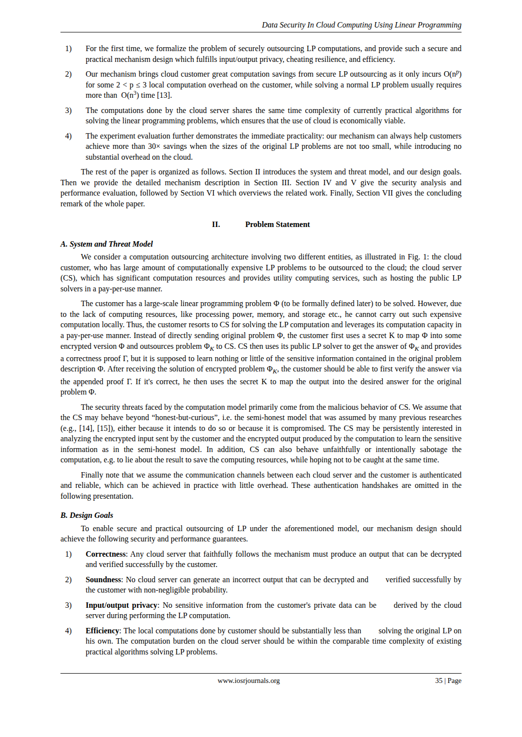Data Security In Cloud Computing Using Linear Programming
For the first time, we formalize the problem of securely outsourcing LP computations, and provide such a secure and practical mechanism design which fulfills input/output privacy, cheating resilience, and efficiency.
Our mechanism brings cloud customer great computation savings from secure LP outsourcing as it only incurs O(np) for some 2 < p ≤ 3 local computation overhead on the customer, while solving a normal LP problem usually requires more than O(n3) time [13].
The computations done by the cloud server shares the same time complexity of currently practical algorithms for solving the linear programming problems, which ensures that the use of cloud is economically viable.
The experiment evaluation further demonstrates the immediate practicality: our mechanism can always help customers achieve more than 30× savings when the sizes of the original LP problems are not too small, while introducing no substantial overhead on the cloud.
The rest of the paper is organized as follows. Section II introduces the system and threat model, and our design goals. Then we provide the detailed mechanism description in Section III. Section IV and V give the security analysis and performance evaluation, followed by Section VI which overviews the related work. Finally, Section VII gives the concluding remark of the whole paper.
II. Problem Statement
A. System and Threat Model
We consider a computation outsourcing architecture involving two different entities, as illustrated in Fig. 1: the cloud customer, who has large amount of computationally expensive LP problems to be outsourced to the cloud; the cloud server (CS), which has significant computation resources and provides utility computing services, such as hosting the public LP solvers in a pay-per-use manner.
The customer has a large-scale linear programming problem Φ (to be formally defined later) to be solved. However, due to the lack of computing resources, like processing power, memory, and storage etc., he cannot carry out such expensive computation locally. Thus, the customer resorts to CS for solving the LP computation and leverages its computation capacity in a pay-per-use manner. Instead of directly sending original problem Φ, the customer first uses a secret K to map Φ into some encrypted version Φ and outsources problem ΦK to CS. CS then uses its public LP solver to get the answer of ΦK and provides a correctness proof Γ, but it is supposed to learn nothing or little of the sensitive information contained in the original problem description Φ. After receiving the solution of encrypted problem ΦK, the customer should be able to first verify the answer via the appended proof Γ. If it's correct, he then uses the secret K to map the output into the desired answer for the original problem Φ.
The security threats faced by the computation model primarily come from the malicious behavior of CS. We assume that the CS may behave beyond “honest-but-curious”, i.e. the semi-honest model that was assumed by many previous researches (e.g., [14], [15]), either because it intends to do so or because it is compromised. The CS may be persistently interested in analyzing the encrypted input sent by the customer and the encrypted output produced by the computation to learn the sensitive information as in the semi-honest model. In addition, CS can also behave unfaithfully or intentionally sabotage the computation, e.g. to lie about the result to save the computing resources, while hoping not to be caught at the same time.
Finally note that we assume the communication channels between each cloud server and the customer is authenticated and reliable, which can be achieved in practice with little overhead. These authentication handshakes are omitted in the following presentation.
B. Design Goals
To enable secure and practical outsourcing of LP under the aforementioned model, our mechanism design should achieve the following security and performance guarantees.
Correctness: Any cloud server that faithfully follows the mechanism must produce an output that can be decrypted and verified successfully by the customer.
Soundness: No cloud server can generate an incorrect output that can be decrypted and verified successfully by the customer with non-negligible probability.
Input/output privacy: No sensitive information from the customer's private data can be derived by the cloud server during performing the LP computation.
Efficiency: The local computations done by customer should be substantially less than solving the original LP on his own. The computation burden on the cloud server should be within the comparable time complexity of existing practical algorithms solving LP problems.
www.iosrjournals.org 35 | Page